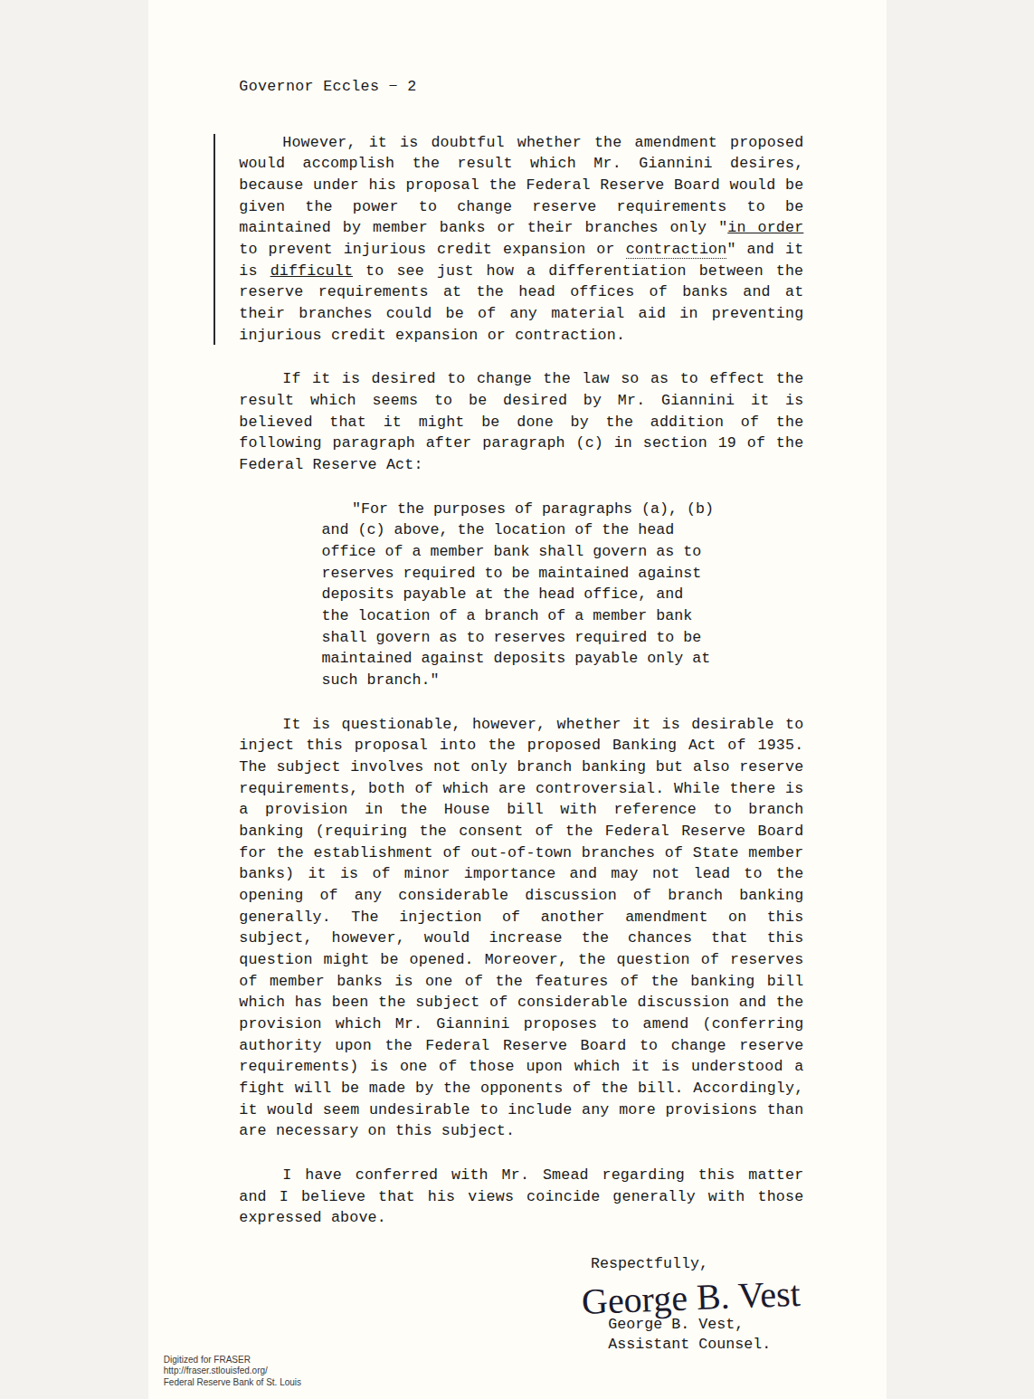Governor Eccles − 2
However, it is doubtful whether the amendment proposed would accomplish the result which Mr. Giannini desires, because under his proposal the Federal Reserve Board would be given the power to change reserve requirements to be maintained by member banks or their branches only "in order to prevent injurious credit expansion or contraction" and it is difficult to see just how a differentiation between the reserve requirements at the head offices of banks and at their branches could be of any material aid in preventing injurious credit expansion or contraction.
If it is desired to change the law so as to effect the result which seems to be desired by Mr. Giannini it is believed that it might be done by the addition of the following paragraph after paragraph (c) in section 19 of the Federal Reserve Act:
"For the purposes of paragraphs (a), (b) and (c) above, the location of the head office of a member bank shall govern as to reserves required to be maintained against deposits payable at the head office, and the location of a branch of a member bank shall govern as to reserves required to be maintained against deposits payable only at such branch."
It is questionable, however, whether it is desirable to inject this proposal into the proposed Banking Act of 1935. The subject involves not only branch banking but also reserve requirements, both of which are controversial. While there is a provision in the House bill with reference to branch banking (requiring the consent of the Federal Reserve Board for the establishment of out-of-town branches of State member banks) it is of minor importance and may not lead to the opening of any considerable discussion of branch banking generally. The injection of another amendment on this subject, however, would increase the chances that this question might be opened. Moreover, the question of reserves of member banks is one of the features of the banking bill which has been the subject of considerable discussion and the provision which Mr. Giannini proposes to amend (conferring authority upon the Federal Reserve Board to change reserve requirements) is one of those upon which it is understood a fight will be made by the opponents of the bill. Accordingly, it would seem undesirable to include any more provisions than are necessary on this subject.
I have conferred with Mr. Smead regarding this matter and I believe that his views coincide generally with those expressed above.
Respectfully,
George B. Vest
George B. Vest,
Assistant Counsel.
Digitized for FRASER
http://fraser.stlouisfed.org/
Federal Reserve Bank of St. Louis